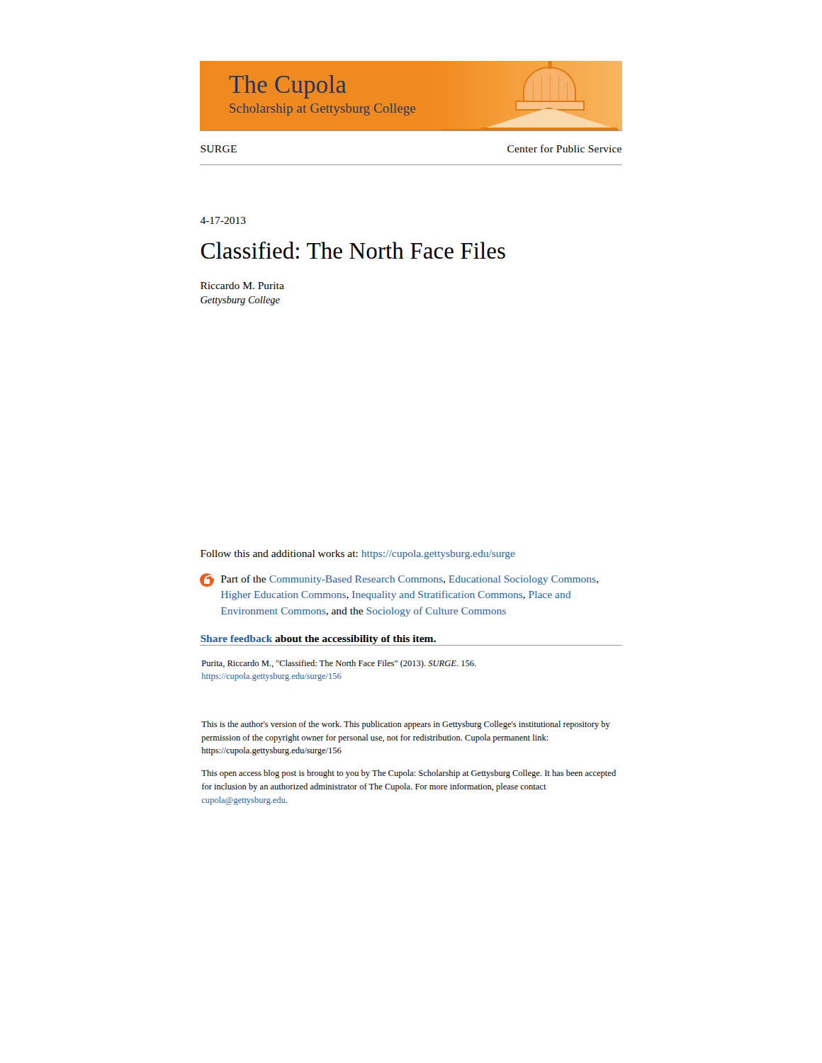The Cupola
Scholarship at Gettysburg College
SURGE
Center for Public Service
4-17-2013
Classified: The North Face Files
Riccardo M. Purita
Gettysburg College
Follow this and additional works at: https://cupola.gettysburg.edu/surge
Part of the Community-Based Research Commons, Educational Sociology Commons, Higher Education Commons, Inequality and Stratification Commons, Place and Environment Commons, and the Sociology of Culture Commons
Share feedback about the accessibility of this item.
Purita, Riccardo M., "Classified: The North Face Files" (2013). SURGE. 156.
https://cupola.gettysburg.edu/surge/156
This is the author's version of the work. This publication appears in Gettysburg College's institutional repository by permission of the copyright owner for personal use, not for redistribution. Cupola permanent link: https://cupola.gettysburg.edu/surge/156
This open access blog post is brought to you by The Cupola: Scholarship at Gettysburg College. It has been accepted for inclusion by an authorized administrator of The Cupola. For more information, please contact cupola@gettysburg.edu.